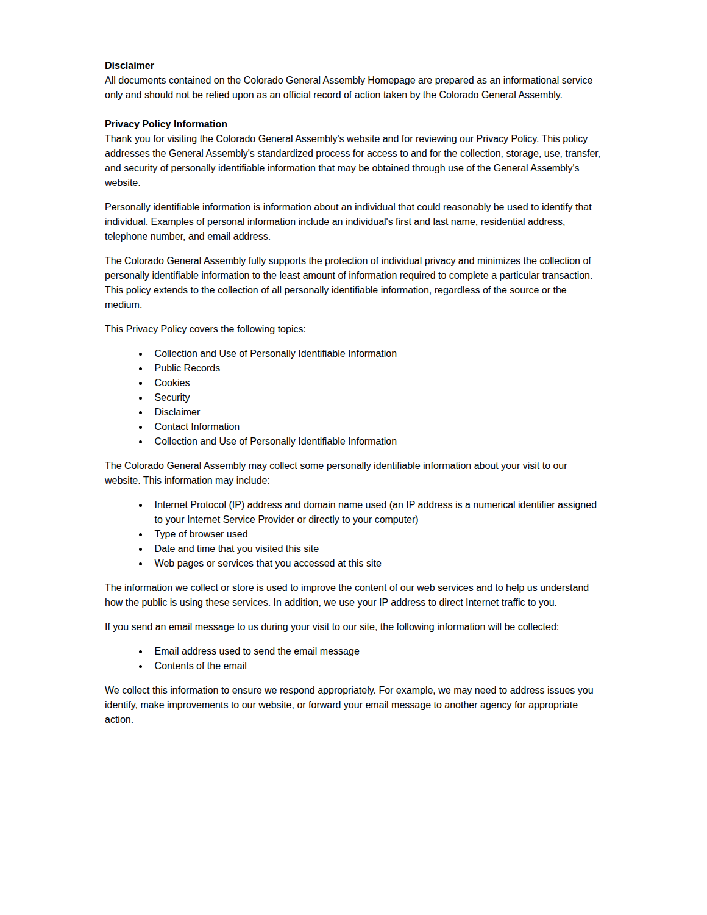Disclaimer
All documents contained on the Colorado General Assembly Homepage are prepared as an informational service only and should not be relied upon as an official record of action taken by the Colorado General Assembly.
Privacy Policy Information
Thank you for visiting the Colorado General Assembly's website and for reviewing our Privacy Policy. This policy addresses the General Assembly's standardized process for access to and for the collection, storage, use, transfer, and security of personally identifiable information that may be obtained through use of the General Assembly's website.
Personally identifiable information is information about an individual that could reasonably be used to identify that individual. Examples of personal information include an individual's first and last name, residential address, telephone number, and email address.
The Colorado General Assembly fully supports the protection of individual privacy and minimizes the collection of personally identifiable information to the least amount of information required to complete a particular transaction. This policy extends to the collection of all personally identifiable information, regardless of the source or the medium.
This Privacy Policy covers the following topics:
Collection and Use of Personally Identifiable Information
Public Records
Cookies
Security
Disclaimer
Contact Information
Collection and Use of Personally Identifiable Information
The Colorado General Assembly may collect some personally identifiable information about your visit to our website. This information may include:
Internet Protocol (IP) address and domain name used (an IP address is a numerical identifier assigned to your Internet Service Provider or directly to your computer)
Type of browser used
Date and time that you visited this site
Web pages or services that you accessed at this site
The information we collect or store is used to improve the content of our web services and to help us understand how the public is using these services. In addition, we use your IP address to direct Internet traffic to you.
If you send an email message to us during your visit to our site, the following information will be collected:
Email address used to send the email message
Contents of the email
We collect this information to ensure we respond appropriately. For example, we may need to address issues you identify, make improvements to our website, or forward your email message to another agency for appropriate action.